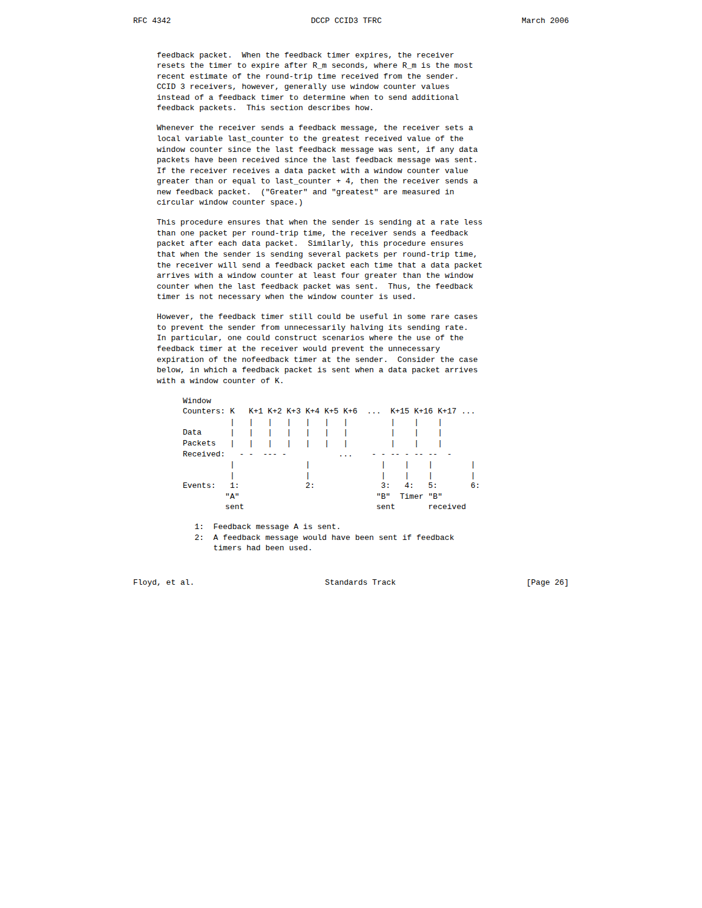RFC 4342 DCCP CCID3 TFRC March 2006
feedback packet. When the feedback timer expires, the receiver resets the timer to expire after R_m seconds, where R_m is the most recent estimate of the round-trip time received from the sender. CCID 3 receivers, however, generally use window counter values instead of a feedback timer to determine when to send additional feedback packets. This section describes how.
Whenever the receiver sends a feedback message, the receiver sets a local variable last_counter to the greatest received value of the window counter since the last feedback message was sent, if any data packets have been received since the last feedback message was sent. If the receiver receives a data packet with a window counter value greater than or equal to last_counter + 4, then the receiver sends a new feedback packet. ("Greater" and "greatest" are measured in circular window counter space.)
This procedure ensures that when the sender is sending at a rate less than one packet per round-trip time, the receiver sends a feedback packet after each data packet. Similarly, this procedure ensures that when the sender is sending several packets per round-trip time, the receiver will send a feedback packet each time that a data packet arrives with a window counter at least four greater than the window counter when the last feedback packet was sent. Thus, the feedback timer is not necessary when the window counter is used.
However, the feedback timer still could be useful in some rare cases to prevent the sender from unnecessarily halving its sending rate. In particular, one could construct scenarios where the use of the feedback timer at the receiver would prevent the unnecessary expiration of the nofeedback timer at the sender. Consider the case below, in which a feedback packet is sent when a data packet arrives with a window counter of K.
   Window
   Counters: K   K+1 K+2 K+3 K+4 K+5 K+6  ...  K+15 K+16 K+17 ...
             |   |   |   |   |   |   |         |    |    |
   Data      |   |   |   |   |   |   |         |    |    |
   Packets   |   |   |   |   |   |   |         |    |    |
   Received:   - -  --- -           ...    - - -- - -- --  -
             |               |               |    |    |        |
             |               |               |    |    |        |
   Events:   1:              2:              3:   4:   5:       6:
            "A"                             "B"  Timer "B"
            sent                            sent       received
   1:  Feedback message A is sent.
   2:  A feedback message would have been sent if feedback
       timers had been used.
Floyd, et al. Standards Track [Page 26]